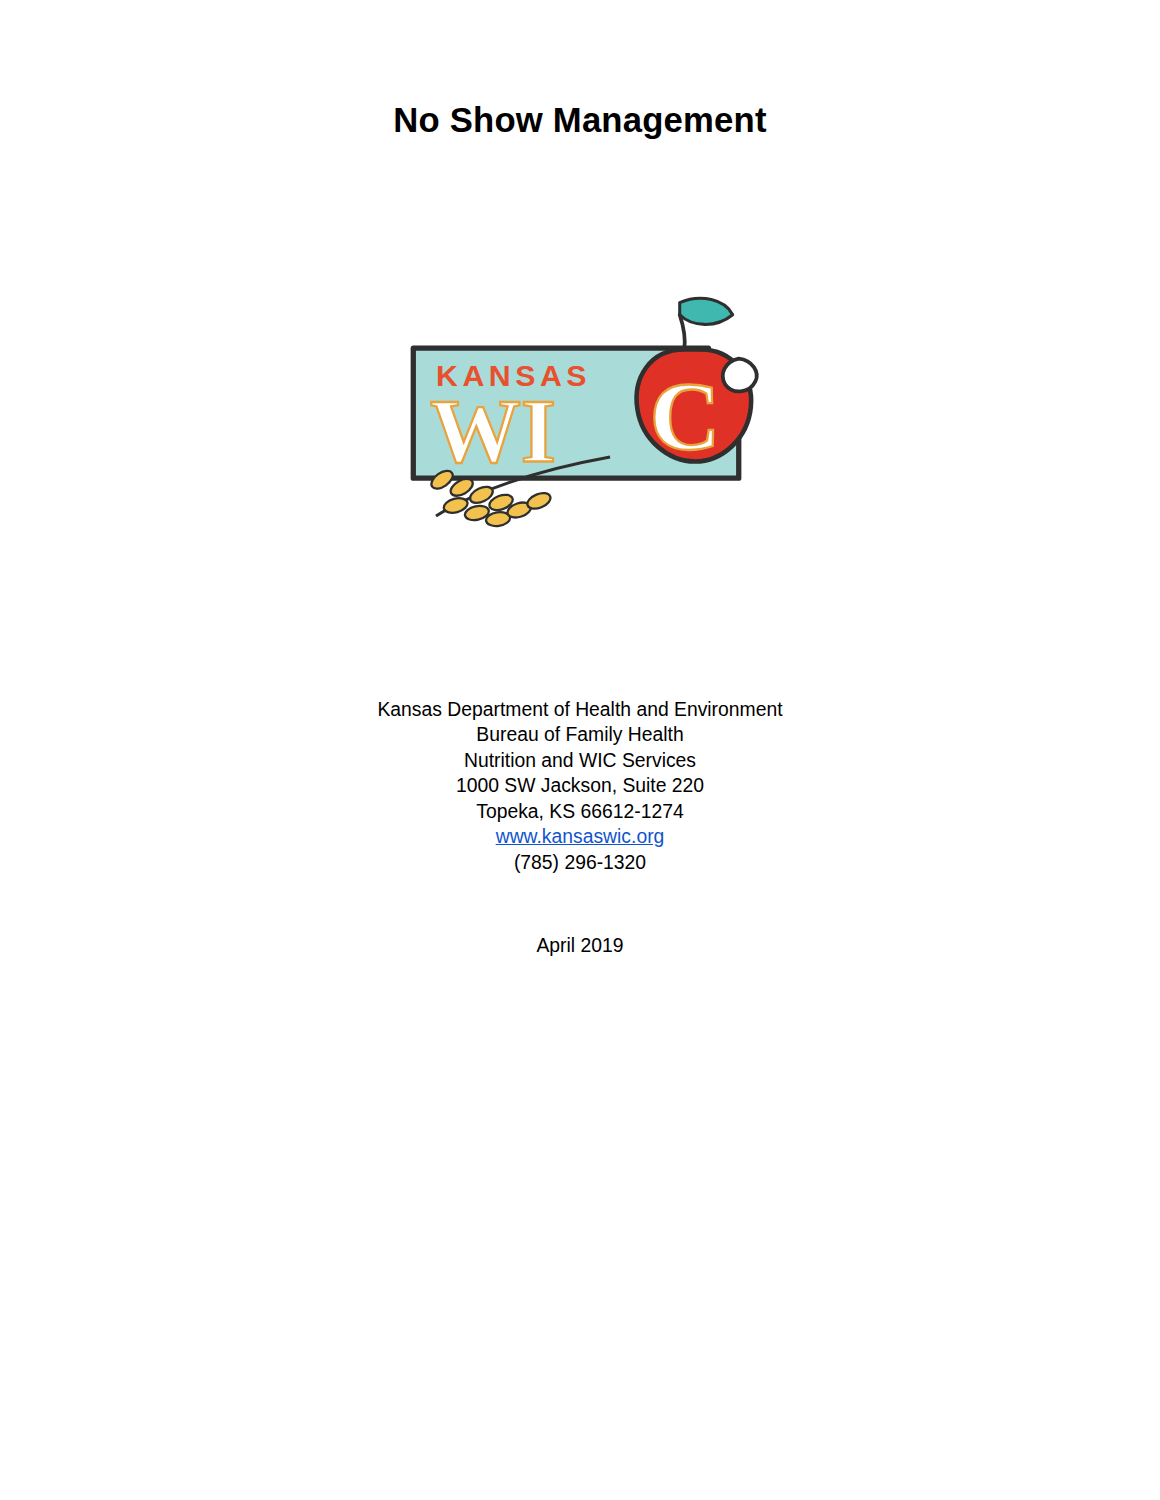No Show Management
KANSAS WI C
Kansas Department of Health and Environment
Bureau of Family Health
Nutrition and WIC Services
1000 SW Jackson, Suite 220
Topeka, KS 66612-1274
www.kansaswic.org
(785) 296-1320
April 2019